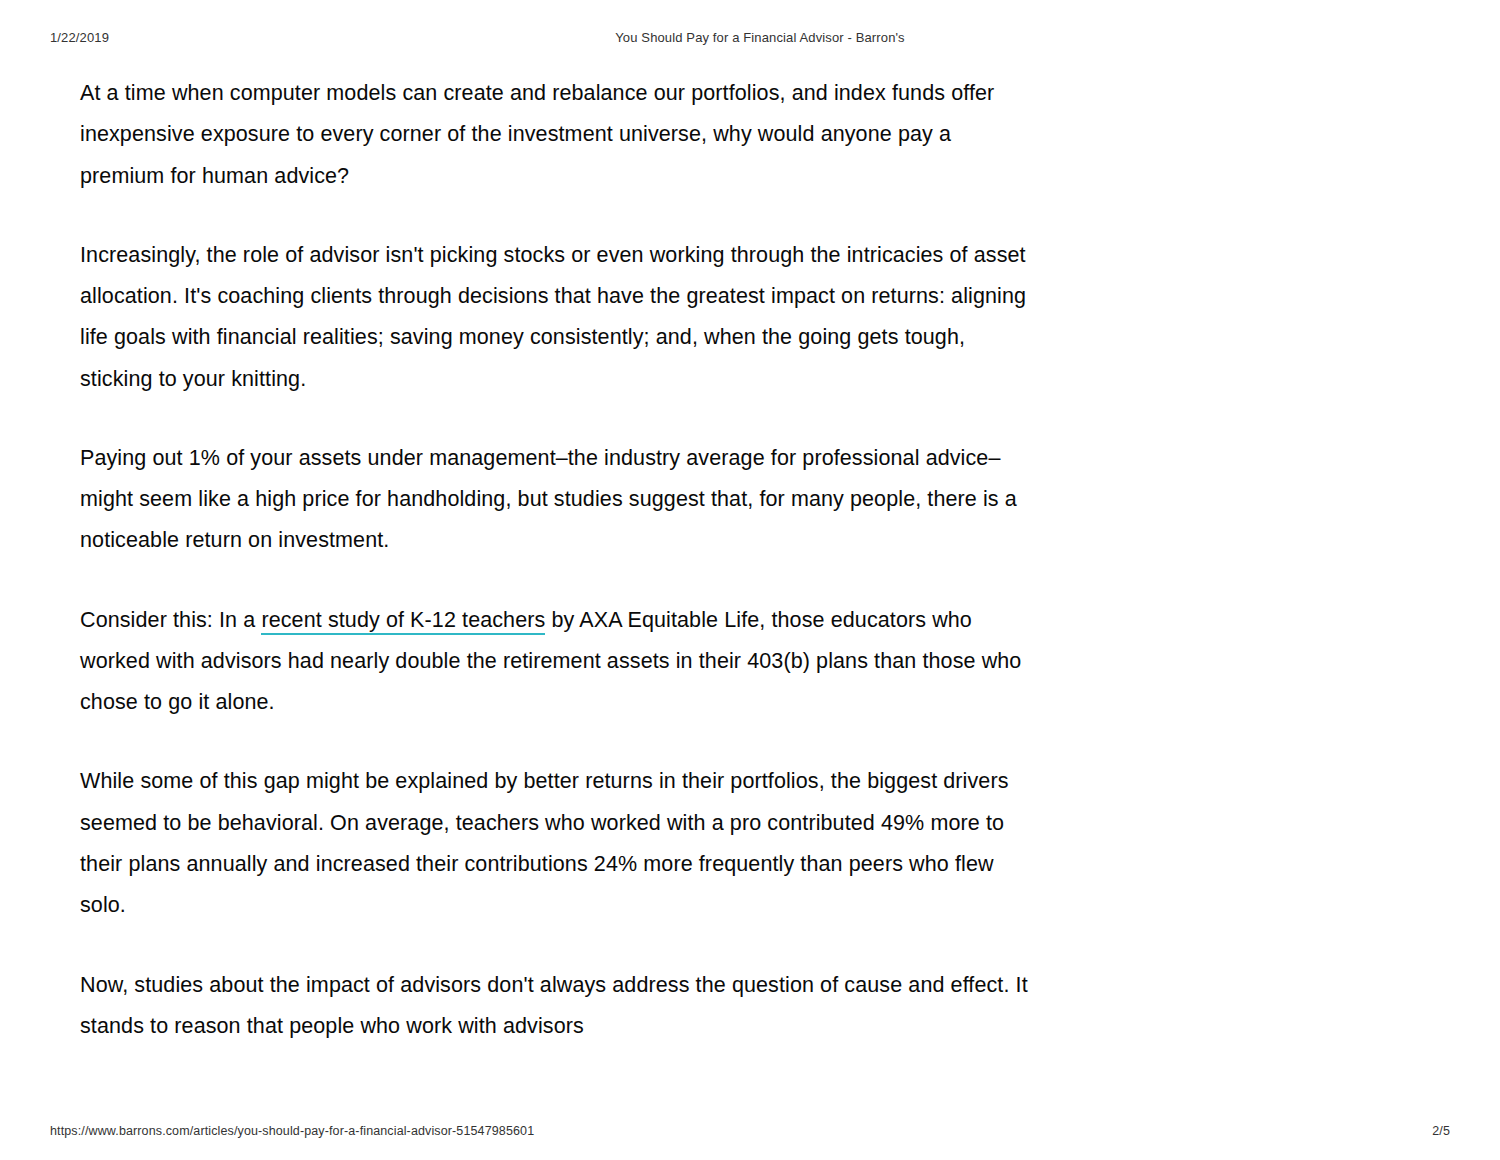1/22/2019
You Should Pay for a Financial Advisor - Barron's
At a time when computer models can create and rebalance our portfolios, and index funds offer inexpensive exposure to every corner of the investment universe, why would anyone pay a premium for human advice?
Increasingly, the role of advisor isn't picking stocks or even working through the intricacies of asset allocation. It's coaching clients through decisions that have the greatest impact on returns: aligning life goals with financial realities; saving money consistently; and, when the going gets tough, sticking to your knitting.
Paying out 1% of your assets under management–the industry average for professional advice–might seem like a high price for handholding, but studies suggest that, for many people, there is a noticeable return on investment.
Consider this: In a recent study of K-12 teachers by AXA Equitable Life, those educators who worked with advisors had nearly double the retirement assets in their 403(b) plans than those who chose to go it alone.
While some of this gap might be explained by better returns in their portfolios, the biggest drivers seemed to be behavioral. On average, teachers who worked with a pro contributed 49% more to their plans annually and increased their contributions 24% more frequently than peers who flew solo.
Now, studies about the impact of advisors don't always address the question of cause and effect. It stands to reason that people who work with advisors
https://www.barrons.com/articles/you-should-pay-for-a-financial-advisor-51547985601
2/5